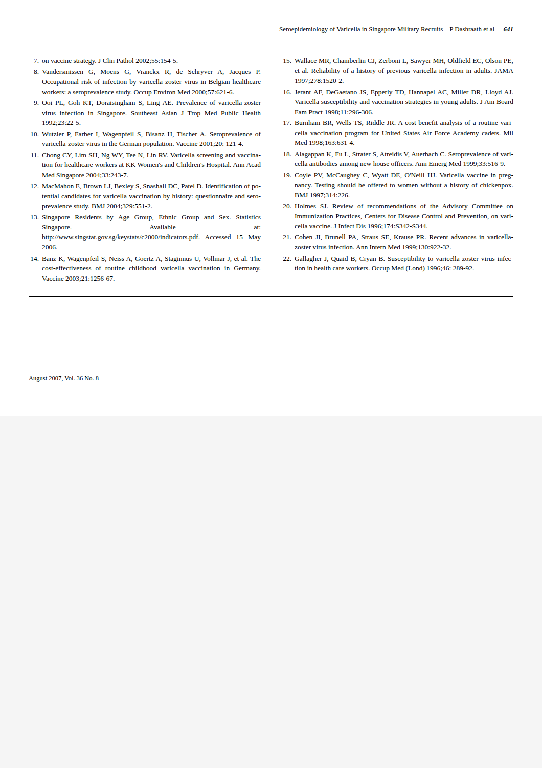Seroepidemiology of Varicella in Singapore Military Recruits—P Dashraath et al 641
on vaccine strategy. J Clin Pathol 2002;55:154-5.
Vandersmissen G, Moens G, Vranckx R, de Schryver A, Jacques P. Occupational risk of infection by varicella zoster virus in Belgian healthcare workers: a seroprevalence study. Occup Environ Med 2000;57:621-6.
Ooi PL, Goh KT, Doraisingham S, Ling AE. Prevalence of varicella-zoster virus infection in Singapore. Southeast Asian J Trop Med Public Health 1992;23:22-5.
Wutzler P, Farber I, Wagenpfeil S, Bisanz H, Tischer A. Seroprevalence of varicella-zoster virus in the German population. Vaccine 2001;20: 121-4.
Chong CY, Lim SH, Ng WY, Tee N, Lin RV. Varicella screening and vaccination for healthcare workers at KK Women's and Children's Hospital. Ann Acad Med Singapore 2004;33:243-7.
MacMahon E, Brown LJ, Bexley S, Snashall DC, Patel D. Identification of potential candidates for varicella vaccination by history: questionnaire and seroprevalence study. BMJ 2004;329:551-2.
Singapore Residents by Age Group, Ethnic Group and Sex. Statistics Singapore. Available at: http://www.singstat.gov.sg/keystats/c2000/indicators.pdf. Accessed 15 May 2006.
Banz K, Wagenpfeil S, Neiss A, Goertz A, Staginnus U, Vollmar J, et al. The cost-effectiveness of routine childhood varicella vaccination in Germany. Vaccine 2003;21:1256-67.
Wallace MR, Chamberlin CJ, Zerboni L, Sawyer MH, Oldfield EC, Olson PE, et al. Reliability of a history of previous varicella infection in adults. JAMA 1997;278:1520-2.
Jerant AF, DeGaetano JS, Epperly TD, Hannapel AC, Miller DR, Lloyd AJ. Varicella susceptibility and vaccination strategies in young adults. J Am Board Fam Pract 1998;11:296-306.
Burnham BR, Wells TS, Riddle JR. A cost-benefit analysis of a routine varicella vaccination program for United States Air Force Academy cadets. Mil Med 1998;163:631-4.
Alagappan K, Fu L, Strater S, Atreidis V, Auerbach C. Seroprevalence of varicella antibodies among new house officers. Ann Emerg Med 1999;33:516-9.
Coyle PV, McCaughey C, Wyatt DE, O'Neill HJ. Varicella vaccine in pregnancy. Testing should be offered to women without a history of chickenpox. BMJ 1997;314:226.
Holmes SJ. Review of recommendations of the Advisory Committee on Immunization Practices, Centers for Disease Control and Prevention, on varicella vaccine. J Infect Dis 1996;174:S342-S344.
Cohen JI, Brunell PA, Straus SE, Krause PR. Recent advances in varicella-zoster virus infection. Ann Intern Med 1999;130:922-32.
Gallagher J, Quaid B, Cryan B. Susceptibility to varicella zoster virus infection in health care workers. Occup Med (Lond) 1996;46: 289-92.
August 2007, Vol. 36 No. 8